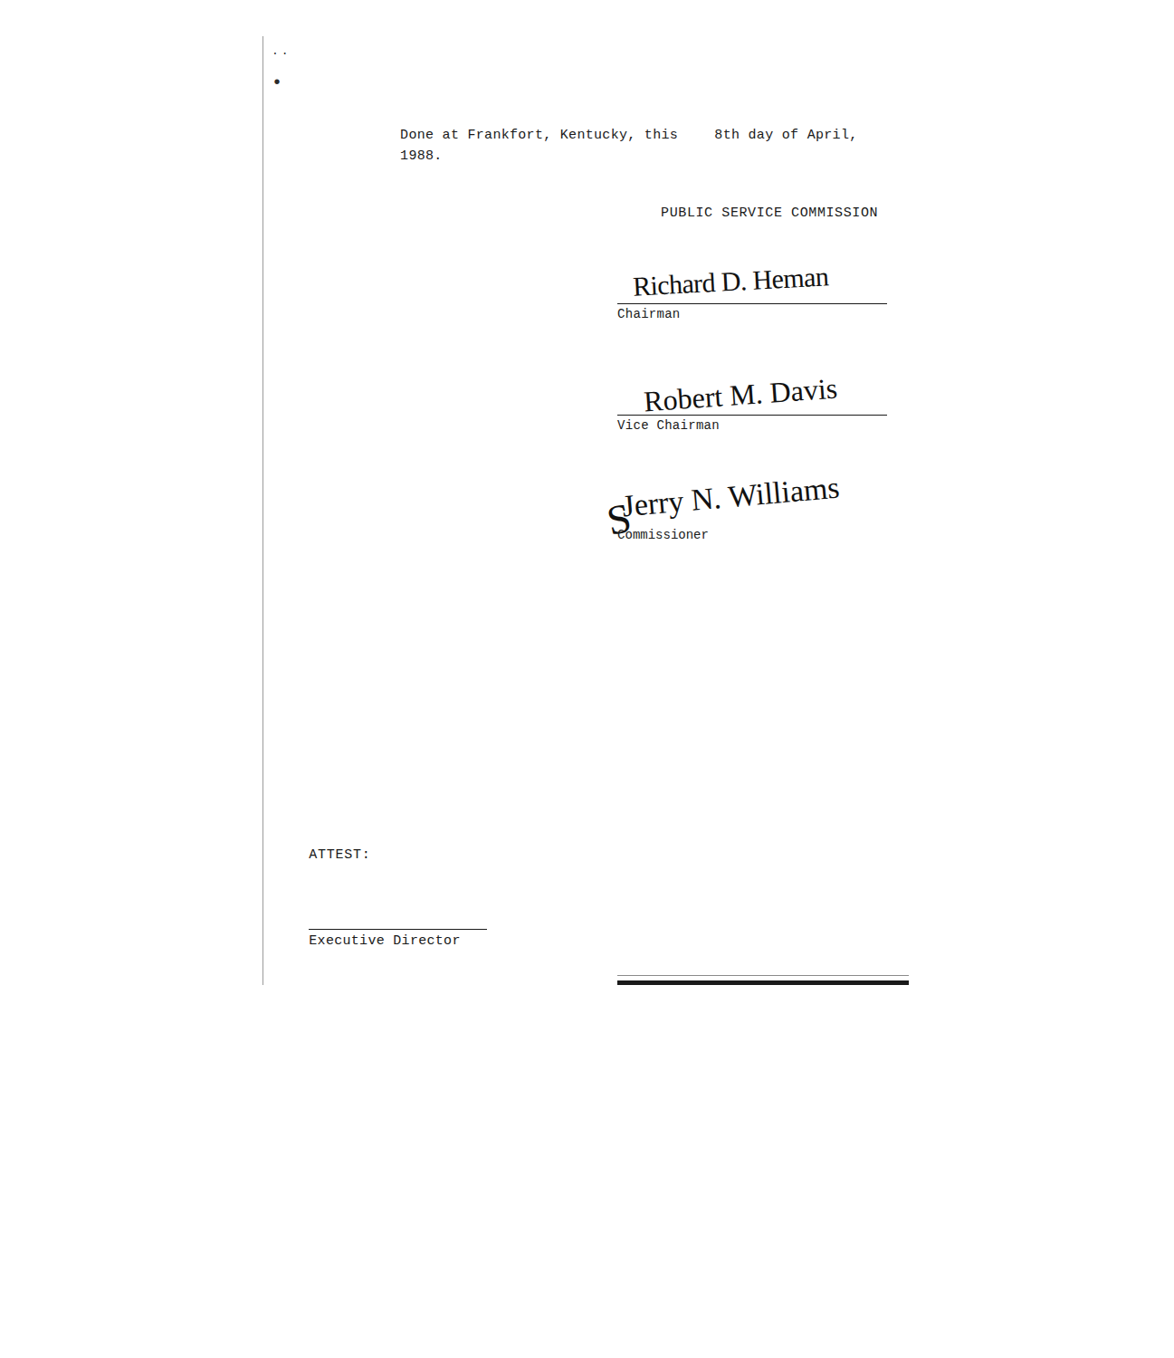..
•
Done at Frankfort, Kentucky, this 8th day of April, 1988.
PUBLIC SERVICE COMMISSION
Richard D. Heman
Chairman
Robert M. Davis
Vice Chairman
S Jerry N. Williams Commissioner
ATTEST:
Executive Director